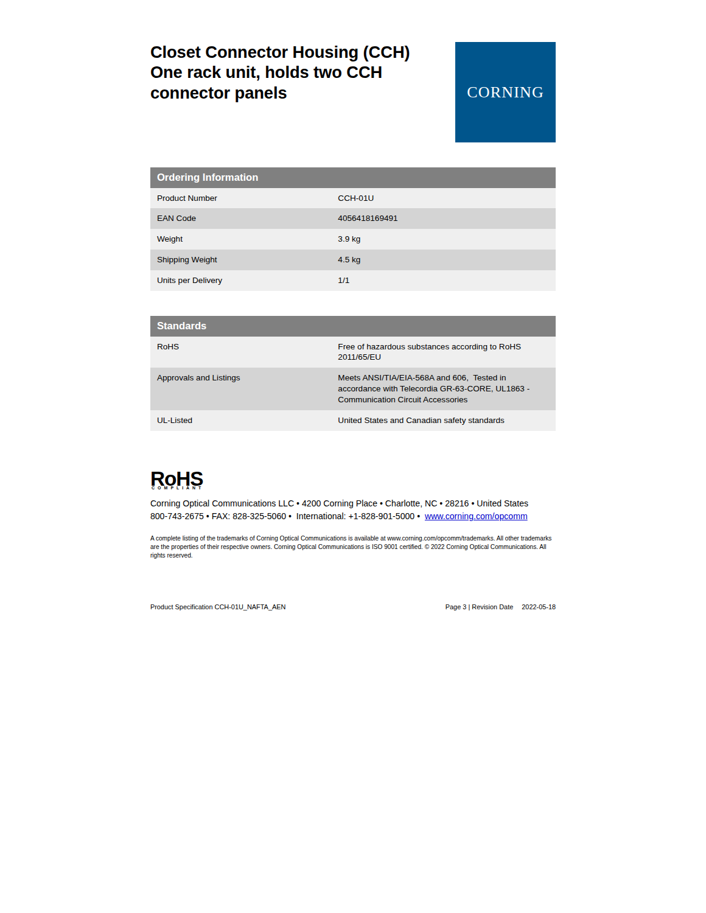Closet Connector Housing (CCH) One rack unit, holds two CCH connector panels
CORNING
Ordering Information
| Product Number | CCH-01U |
| EAN Code | 4056418169491 |
| Weight | 3.9 kg |
| Shipping Weight | 4.5 kg |
| Units per Delivery | 1/1 |
Standards
| RoHS | Free of hazardous substances according to RoHS 2011/65/EU |
| Approvals and Listings | Meets ANSI/TIA/EIA-568A and 606, Tested in accordance with Telecordia GR-63-CORE, UL1863 - Communication Circuit Accessories |
| UL-Listed | United States and Canadian safety standards |
RoHS C O M P L I A N T
Corning Optical Communications LLC • 4200 Corning Place • Charlotte, NC • 28216 • United States
800-743-2675 • FAX: 828-325-5060 • International: +1-828-901-5000 • www.corning.com/opcomm
A complete listing of the trademarks of Corning Optical Communications is available at www.corning.com/opcomm/trademarks. All other trademarks are the properties of their respective owners. Corning Optical Communications is ISO 9001 certified. © 2022 Corning Optical Communications. All rights reserved.
Product Specification CCH-01U_NAFTA_AEN
Page 3 | Revision Date2022-05-18